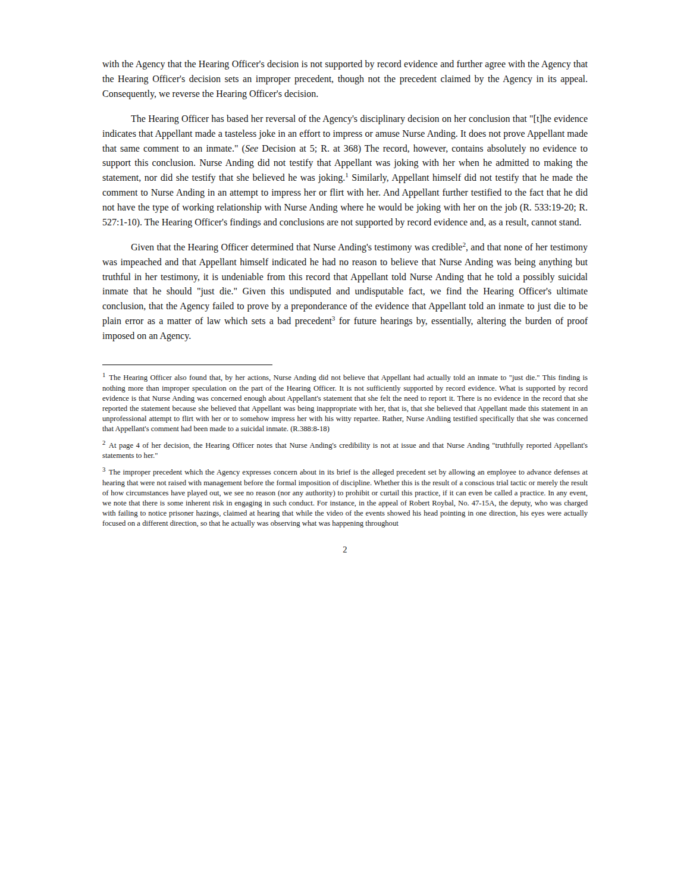with the Agency that the Hearing Officer's decision is not supported by record evidence and further agree with the Agency that the Hearing Officer's decision sets an improper precedent, though not the precedent claimed by the Agency in its appeal. Consequently, we reverse the Hearing Officer's decision.
The Hearing Officer has based her reversal of the Agency's disciplinary decision on her conclusion that "[t]he evidence indicates that Appellant made a tasteless joke in an effort to impress or amuse Nurse Anding. It does not prove Appellant made that same comment to an inmate." (See Decision at 5; R. at 368) The record, however, contains absolutely no evidence to support this conclusion. Nurse Anding did not testify that Appellant was joking with her when he admitted to making the statement, nor did she testify that she believed he was joking.1 Similarly, Appellant himself did not testify that he made the comment to Nurse Anding in an attempt to impress her or flirt with her. And Appellant further testified to the fact that he did not have the type of working relationship with Nurse Anding where he would be joking with her on the job (R. 533:19-20; R. 527:1-10). The Hearing Officer's findings and conclusions are not supported by record evidence and, as a result, cannot stand.
Given that the Hearing Officer determined that Nurse Anding's testimony was credible2, and that none of her testimony was impeached and that Appellant himself indicated he had no reason to believe that Nurse Anding was being anything but truthful in her testimony, it is undeniable from this record that Appellant told Nurse Anding that he told a possibly suicidal inmate that he should "just die." Given this undisputed and undisputable fact, we find the Hearing Officer's ultimate conclusion, that the Agency failed to prove by a preponderance of the evidence that Appellant told an inmate to just die to be plain error as a matter of law which sets a bad precedent3 for future hearings by, essentially, altering the burden of proof imposed on an Agency.
1 The Hearing Officer also found that, by her actions, Nurse Anding did not believe that Appellant had actually told an inmate to "just die." This finding is nothing more than improper speculation on the part of the Hearing Officer. It is not sufficiently supported by record evidence. What is supported by record evidence is that Nurse Anding was concerned enough about Appellant's statement that she felt the need to report it. There is no evidence in the record that she reported the statement because she believed that Appellant was being inappropriate with her, that is, that she believed that Appellant made this statement in an unprofessional attempt to flirt with her or to somehow impress her with his witty repartee. Rather, Nurse Andiing testified specifically that she was concerned that Appellant's comment had been made to a suicidal inmate. (R.388:8-18)
2 At page 4 of her decision, the Hearing Officer notes that Nurse Anding's credibility is not at issue and that Nurse Anding "truthfully reported Appellant's statements to her."
3 The improper precedent which the Agency expresses concern about in its brief is the alleged precedent set by allowing an employee to advance defenses at hearing that were not raised with management before the formal imposition of discipline. Whether this is the result of a conscious trial tactic or merely the result of how circumstances have played out, we see no reason (nor any authority) to prohibit or curtail this practice, if it can even be called a practice. In any event, we note that there is some inherent risk in engaging in such conduct. For instance, in the appeal of Robert Roybal, No. 47-15A, the deputy, who was charged with failing to notice prisoner hazings, claimed at hearing that while the video of the events showed his head pointing in one direction, his eyes were actually focused on a different direction, so that he actually was observing what was happening throughout
2